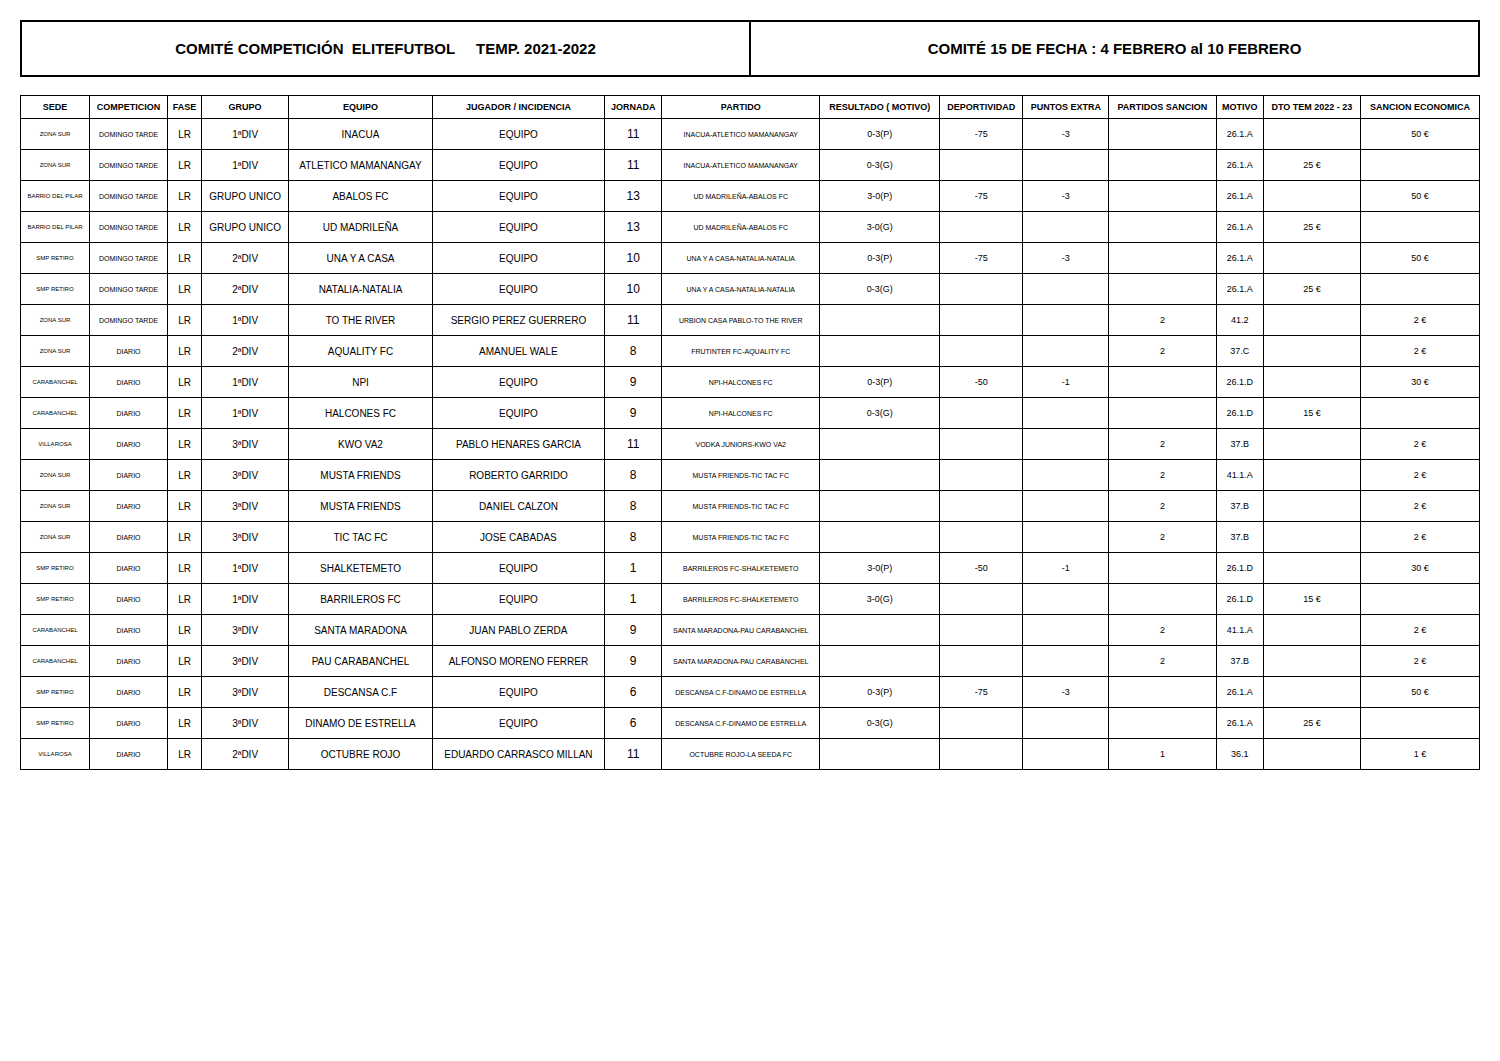COMITÉ COMPETICIÓN ELITEFUTBOL TEMP. 2021-2022
COMITÉ 15 DE FECHA : 4 FEBRERO al 10 FEBRERO
| SEDE | COMPETICION | FASE | GRUPO | EQUIPO | JUGADOR / INCIDENCIA | JORNADA | PARTIDO | RESULTADO ( MOTIVO) | DEPORTIVIDAD | PUNTOS EXTRA | PARTIDOS SANCION | MOTIVO | DTO TEM 2022 - 23 | SANCION ECONOMICA |
| --- | --- | --- | --- | --- | --- | --- | --- | --- | --- | --- | --- | --- | --- | --- |
| ZONA SUR | DOMINGO TARDE | LR | 1ªDIV | INACUA | EQUIPO | 11 | INACUA-ATLETICO MAMANANGAY | 0-3(P) | -75 | -3 | | 26.1.A | | 50 € |
| ZONA SUR | DOMINGO TARDE | LR | 1ªDIV | ATLETICO MAMANANGAY | EQUIPO | 11 | INACUA-ATLETICO MAMANANGAY | 0-3(G) | | | | 26.1.A | 25 € | |
| BARRIO DEL PILAR | DOMINGO TARDE | LR | GRUPO UNICO | ABALOS FC | EQUIPO | 13 | UD MADRILEÑA-ABALOS FC | 3-0(P) | -75 | -3 | | 26.1.A | | 50 € |
| BARRIO DEL PILAR | DOMINGO TARDE | LR | GRUPO UNICO | UD MADRILEÑA | EQUIPO | 13 | UD MADRILEÑA-ABALOS FC | 3-0(G) | | | | 26.1.A | 25 € | |
| SMP RETIRO | DOMINGO TARDE | LR | 2ªDIV | UNA Y A CASA | EQUIPO | 10 | UNA Y A CASA-NATALIA-NATALIA | 0-3(P) | -75 | -3 | | 26.1.A | | 50 € |
| SMP RETIRO | DOMINGO TARDE | LR | 2ªDIV | NATALIA-NATALIA | EQUIPO | 10 | UNA Y A CASA-NATALIA-NATALIA | 0-3(G) | | | | 26.1.A | 25 € | |
| ZONA SUR | DOMINGO TARDE | LR | 1ªDIV | TO THE RIVER | SERGIO PEREZ GUERRERO | 11 | URBION CASA PABLO-TO THE RIVER | | | | 2 | 41.2 | | 2 € |
| ZONA SUR | DIARIO | LR | 2ªDIV | AQUALITY FC | AMANUEL WALE | 8 | FRUTINTER FC-AQUALITY FC | | | | 2 | 37.C | | 2 € |
| CARABANCHEL | DIARIO | LR | 1ªDIV | NPI | EQUIPO | 9 | NPI-HALCONES FC | 0-3(P) | -50 | -1 | | 26.1.D | | 30 € |
| CARABANCHEL | DIARIO | LR | 1ªDIV | HALCONES FC | EQUIPO | 9 | NPI-HALCONES FC | 0-3(G) | | | | 26.1.D | 15 € | |
| VILLAROSA | DIARIO | LR | 3ªDIV | KWO VA2 | PABLO HENARES GARCIA | 11 | VODKA JUNIORS-KWO VA2 | | | | 2 | 37.B | | 2 € |
| ZONA SUR | DIARIO | LR | 3ªDIV | MUSTA FRIENDS | ROBERTO GARRIDO | 8 | MUSTA FRIENDS-TIC TAC FC | | | | 2 | 41.1.A | | 2 € |
| ZONA SUR | DIARIO | LR | 3ªDIV | MUSTA FRIENDS | DANIEL CALZON | 8 | MUSTA FRIENDS-TIC TAC FC | | | | 2 | 37.B | | 2 € |
| ZONA SUR | DIARIO | LR | 3ªDIV | TIC TAC FC | JOSE CABADAS | 8 | MUSTA FRIENDS-TIC TAC FC | | | | 2 | 37.B | | 2 € |
| SMP RETIRO | DIARIO | LR | 1ªDIV | SHALKETEMETO | EQUIPO | 1 | BARRILEROS FC-SHALKETEMETO | 3-0(P) | -50 | -1 | | 26.1.D | | 30 € |
| SMP RETIRO | DIARIO | LR | 1ªDIV | BARRILEROS FC | EQUIPO | 1 | BARRILEROS FC-SHALKETEMETO | 3-0(G) | | | | 26.1.D | 15 € | |
| CARABANCHEL | DIARIO | LR | 3ªDIV | SANTA MARADONA | JUAN PABLO ZERDA | 9 | SANTA MARADONA-PAU CARABANCHEL | | | | 2 | 41.1.A | | 2 € |
| CARABANCHEL | DIARIO | LR | 3ªDIV | PAU CARABANCHEL | ALFONSO MORENO FERRER | 9 | SANTA MARADONA-PAU CARABANCHEL | | | | 2 | 37.B | | 2 € |
| SMP RETIRO | DIARIO | LR | 3ªDIV | DESCANSA C.F | EQUIPO | 6 | DESCANSA C.F-DINAMO DE ESTRELLA | 0-3(P) | -75 | -3 | | 26.1.A | | 50 € |
| SMP RETIRO | DIARIO | LR | 3ªDIV | DINAMO DE ESTRELLA | EQUIPO | 6 | DESCANSA C.F-DINAMO DE ESTRELLA | 0-3(G) | | | | 26.1.A | 25 € | |
| VILLAROSA | DIARIO | LR | 2ªDIV | OCTUBRE ROJO | EDUARDO CARRASCO MILLAN | 11 | OCTUBRE ROJO-LA SEEDA FC | | | | 1 | 36.1 | | 1 € |